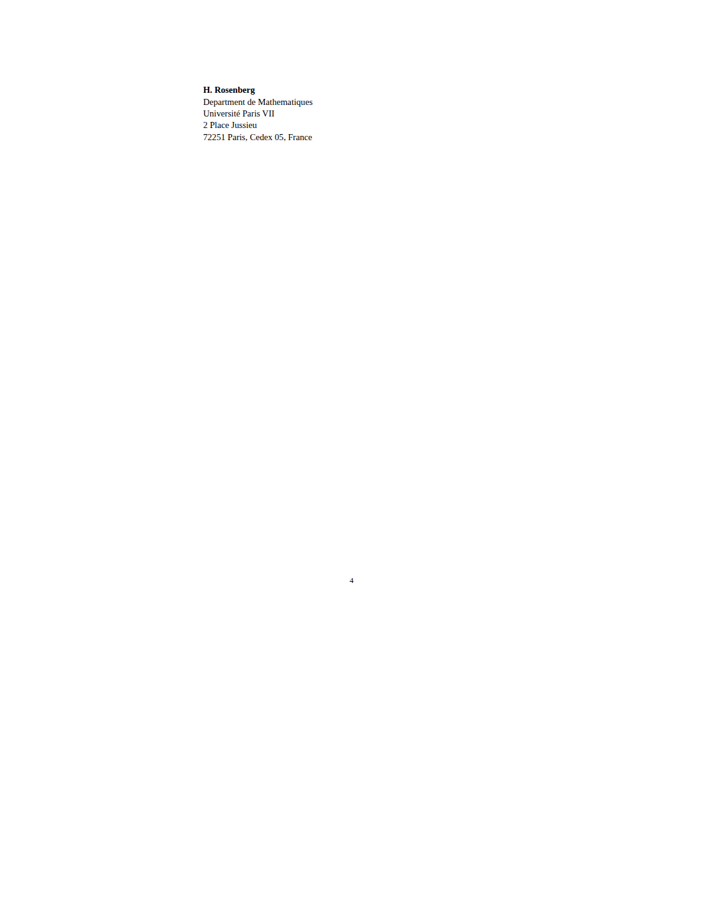H. Rosenberg
Department de Mathematiques
Université Paris VII
2 Place Jussieu
72251 Paris, Cedex 05, France
4